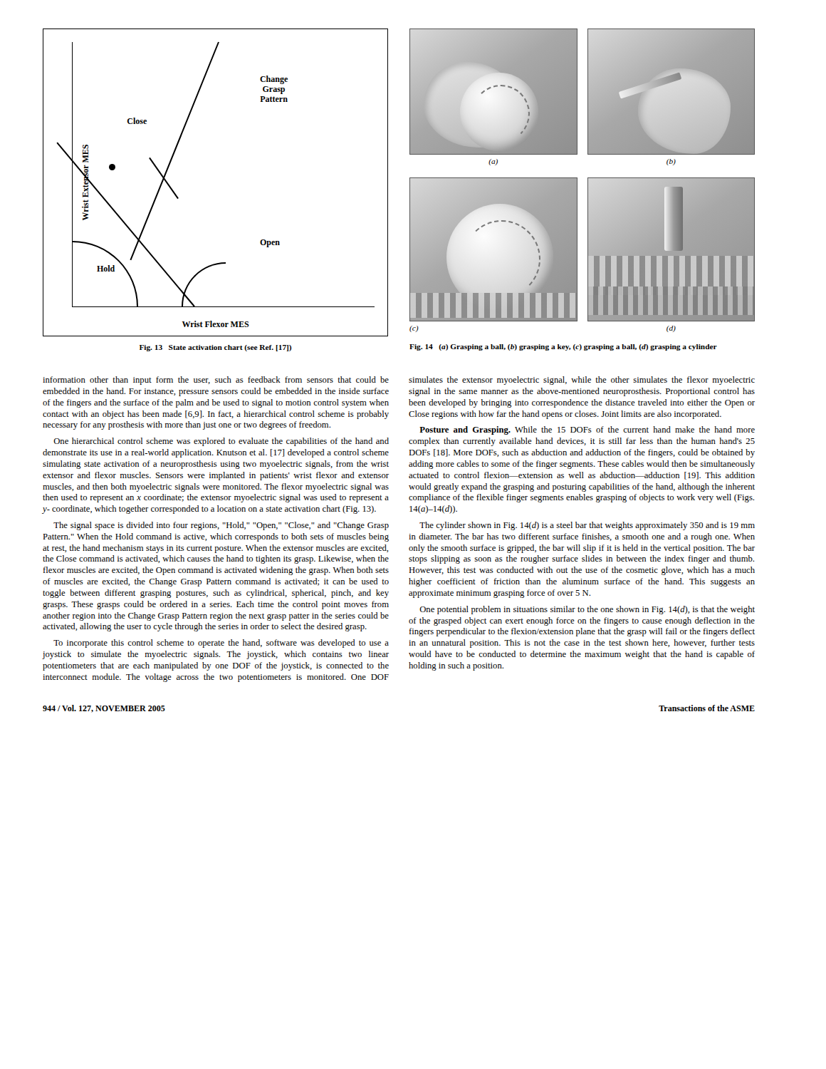Wrist Extensor MES
Wrist Flexor MES
Close
Change
Grasp
Pattern
Hold
Open
Fig. 13 State activation chart (see Ref. [17])
(a)
(b)
(c)
(d)
Fig. 14 (a) Grasping a ball, (b) grasping a key, (c) grasping a ball, (d) grasping a cylinder
information other than input form the user, such as feedback from sensors that could be embedded in the hand. For instance, pressure sensors could be embedded in the inside surface of the fingers and the surface of the palm and be used to signal to motion control system when contact with an object has been made [6,9]. In fact, a hierarchical control scheme is probably necessary for any prosthesis with more than just one or two degrees of freedom.
One hierarchical control scheme was explored to evaluate the capabilities of the hand and demonstrate its use in a real-world application. Knutson et al. [17] developed a control scheme simulating state activation of a neuroprosthesis using two myoelectric signals, from the wrist extensor and flexor muscles. Sensors were implanted in patients' wrist flexor and extensor muscles, and then both myoelectric signals were monitored. The flexor myoelectric signal was then used to represent an x coordinate; the extensor myoelectric signal was used to represent a y- coordinate, which together corresponded to a location on a state activation chart (Fig. 13).
The signal space is divided into four regions, "Hold," "Open," "Close," and "Change Grasp Pattern." When the Hold command is active, which corresponds to both sets of muscles being at rest, the hand mechanism stays in its current posture. When the extensor muscles are excited, the Close command is activated, which causes the hand to tighten its grasp. Likewise, when the flexor muscles are excited, the Open command is activated widening the grasp. When both sets of muscles are excited, the Change Grasp Pattern command is activated; it can be used to toggle between different grasping postures, such as cylindrical, spherical, pinch, and key grasps. These grasps could be ordered in a series. Each time the control point moves from another region into the Change Grasp Pattern region the next grasp patter in the series could be activated, allowing the user to cycle through the series in order to select the desired grasp.
To incorporate this control scheme to operate the hand, software was developed to use a joystick to simulate the myoelectric signals. The joystick, which contains two linear potentiometers that are each manipulated by one DOF of the joystick, is connected to the interconnect module. The voltage across the two potentiometers is monitored. One DOF simulates the extensor myoelectric signal, while the other simulates the flexor myoelectric signal in the same manner as the above-mentioned neuroprosthesis. Proportional control has been developed by bringing into correspondence the distance traveled into either the Open or Close regions with how far the hand opens or closes. Joint limits are also incorporated.
Posture and Grasping. While the 15 DOFs of the current hand make the hand more complex than currently available hand devices, it is still far less than the human hand's 25 DOFs [18]. More DOFs, such as abduction and adduction of the fingers, could be obtained by adding more cables to some of the finger segments. These cables would then be simultaneously actuated to control flexion—extension as well as abduction—adduction [19]. This addition would greatly expand the grasping and posturing capabilities of the hand, although the inherent compliance of the flexible finger segments enables grasping of objects to work very well (Figs. 14(a)–14(d)).
The cylinder shown in Fig. 14(d) is a steel bar that weights approximately 350 and is 19 mm in diameter. The bar has two different surface finishes, a smooth one and a rough one. When only the smooth surface is gripped, the bar will slip if it is held in the vertical position. The bar stops slipping as soon as the rougher surface slides in between the index finger and thumb. However, this test was conducted with out the use of the cosmetic glove, which has a much higher coefficient of friction than the aluminum surface of the hand. This suggests an approximate minimum grasping force of over 5 N.
One potential problem in situations similar to the one shown in Fig. 14(d), is that the weight of the grasped object can exert enough force on the fingers to cause enough deflection in the fingers perpendicular to the flexion/extension plane that the grasp will fail or the fingers deflect in an unnatural position. This is not the case in the test shown here, however, further tests would have to be conducted to determine the maximum weight that the hand is capable of holding in such a position.
944 / Vol. 127, NOVEMBER 2005
Transactions of the ASME